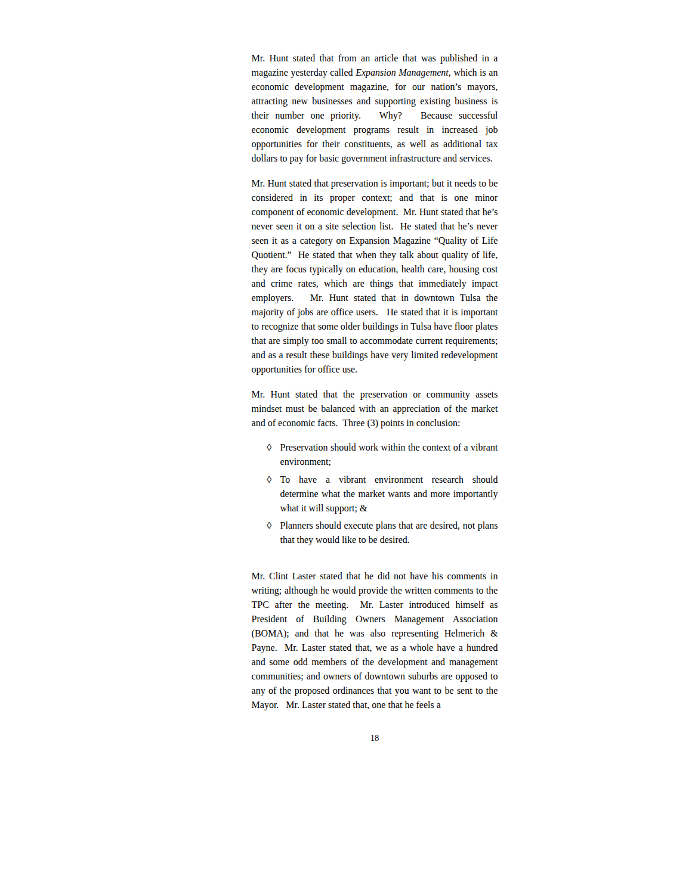Mr. Hunt stated that from an article that was published in a magazine yesterday called Expansion Management, which is an economic development magazine, for our nation’s mayors, attracting new businesses and supporting existing business is their number one priority. Why? Because successful economic development programs result in increased job opportunities for their constituents, as well as additional tax dollars to pay for basic government infrastructure and services.
Mr. Hunt stated that preservation is important; but it needs to be considered in its proper context; and that is one minor component of economic development. Mr. Hunt stated that he’s never seen it on a site selection list. He stated that he’s never seen it as a category on Expansion Magazine “Quality of Life Quotient.” He stated that when they talk about quality of life, they are focus typically on education, health care, housing cost and crime rates, which are things that immediately impact employers. Mr. Hunt stated that in downtown Tulsa the majority of jobs are office users. He stated that it is important to recognize that some older buildings in Tulsa have floor plates that are simply too small to accommodate current requirements; and as a result these buildings have very limited redevelopment opportunities for office use.
Mr. Hunt stated that the preservation or community assets mindset must be balanced with an appreciation of the market and of economic facts. Three (3) points in conclusion:
Preservation should work within the context of a vibrant environment;
To have a vibrant environment research should determine what the market wants and more importantly what it will support; &
Planners should execute plans that are desired, not plans that they would like to be desired.
Mr. Clint Laster stated that he did not have his comments in writing; although he would provide the written comments to the TPC after the meeting. Mr. Laster introduced himself as President of Building Owners Management Association (BOMA); and that he was also representing Helmerich & Payne. Mr. Laster stated that, we as a whole have a hundred and some odd members of the development and management communities; and owners of downtown suburbs are opposed to any of the proposed ordinances that you want to be sent to the Mayor. Mr. Laster stated that, one that he feels a
18